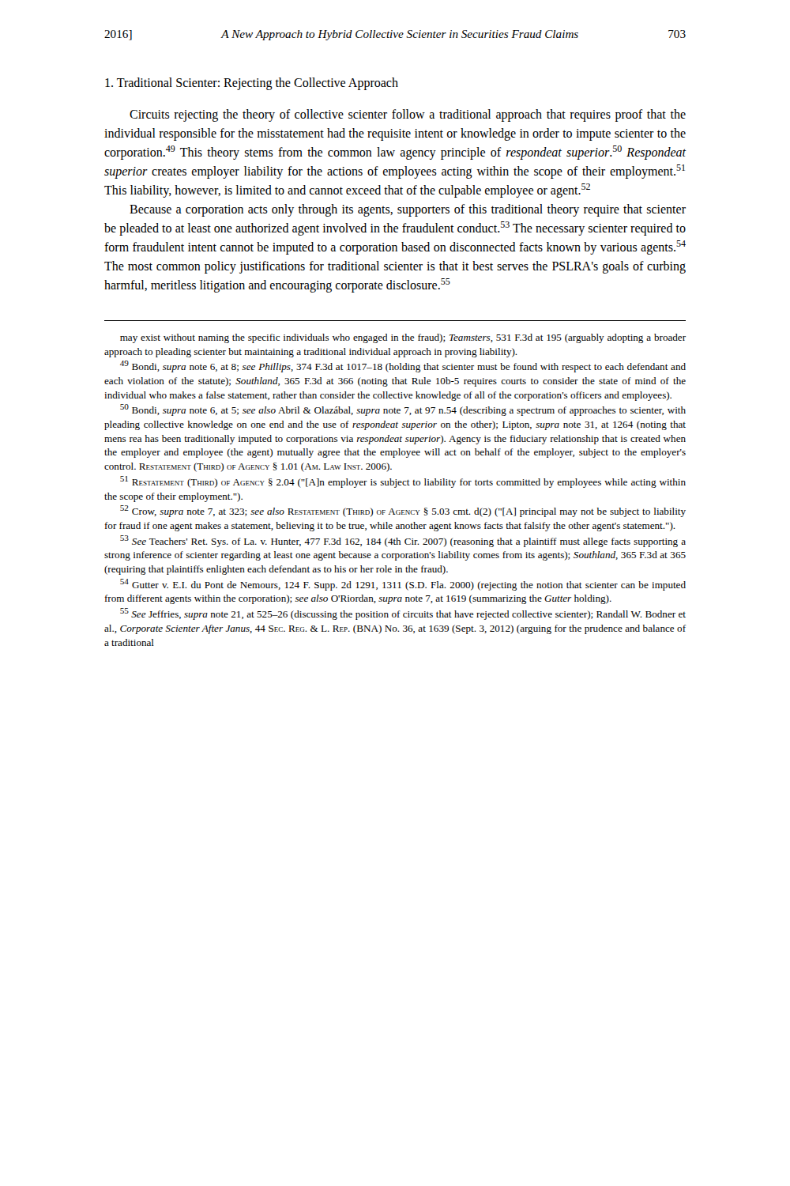2016] A New Approach to Hybrid Collective Scienter in Securities Fraud Claims 703
1. Traditional Scienter: Rejecting the Collective Approach
Circuits rejecting the theory of collective scienter follow a traditional approach that requires proof that the individual responsible for the misstatement had the requisite intent or knowledge in order to impute scienter to the corporation.49 This theory stems from the common law agency principle of respondeat superior.50 Respondeat superior creates employer liability for the actions of employees acting within the scope of their employment.51 This liability, however, is limited to and cannot exceed that of the culpable employee or agent.52
Because a corporation acts only through its agents, supporters of this traditional theory require that scienter be pleaded to at least one authorized agent involved in the fraudulent conduct.53 The necessary scienter required to form fraudulent intent cannot be imputed to a corporation based on disconnected facts known by various agents.54 The most common policy justifications for traditional scienter is that it best serves the PSLRA's goals of curbing harmful, meritless litigation and encouraging corporate disclosure.55
may exist without naming the specific individuals who engaged in the fraud); Teamsters, 531 F.3d at 195 (arguably adopting a broader approach to pleading scienter but maintaining a traditional individual approach in proving liability).
49 Bondi, supra note 6, at 8; see Phillips, 374 F.3d at 1017–18 (holding that scienter must be found with respect to each defendant and each violation of the statute); Southland, 365 F.3d at 366 (noting that Rule 10b-5 requires courts to consider the state of mind of the individual who makes a false statement, rather than consider the collective knowledge of all of the corporation's officers and employees).
50 Bondi, supra note 6, at 5; see also Abril & Olazábal, supra note 7, at 97 n.54 (describing a spectrum of approaches to scienter, with pleading collective knowledge on one end and the use of respondeat superior on the other); Lipton, supra note 31, at 1264 (noting that mens rea has been traditionally imputed to corporations via respondeat superior). Agency is the fiduciary relationship that is created when the employer and employee (the agent) mutually agree that the employee will act on behalf of the employer, subject to the employer's control. Restatement (Third) of Agency § 1.01 (Am. Law Inst. 2006).
51 Restatement (Third) of Agency § 2.04 ("[A]n employer is subject to liability for torts committed by employees while acting within the scope of their employment.").
52 Crow, supra note 7, at 323; see also Restatement (Third) of Agency § 5.03 cmt. d(2) ("[A] principal may not be subject to liability for fraud if one agent makes a statement, believing it to be true, while another agent knows facts that falsify the other agent's statement.").
53 See Teachers' Ret. Sys. of La. v. Hunter, 477 F.3d 162, 184 (4th Cir. 2007) (reasoning that a plaintiff must allege facts supporting a strong inference of scienter regarding at least one agent because a corporation's liability comes from its agents); Southland, 365 F.3d at 365 (requiring that plaintiffs enlighten each defendant as to his or her role in the fraud).
54 Gutter v. E.I. du Pont de Nemours, 124 F. Supp. 2d 1291, 1311 (S.D. Fla. 2000) (rejecting the notion that scienter can be imputed from different agents within the corporation); see also O'Riordan, supra note 7, at 1619 (summarizing the Gutter holding).
55 See Jeffries, supra note 21, at 525–26 (discussing the position of circuits that have rejected collective scienter); Randall W. Bodner et al., Corporate Scienter After Janus, 44 Sec. Reg. & L. Rep. (BNA) No. 36, at 1639 (Sept. 3, 2012) (arguing for the prudence and balance of a traditional